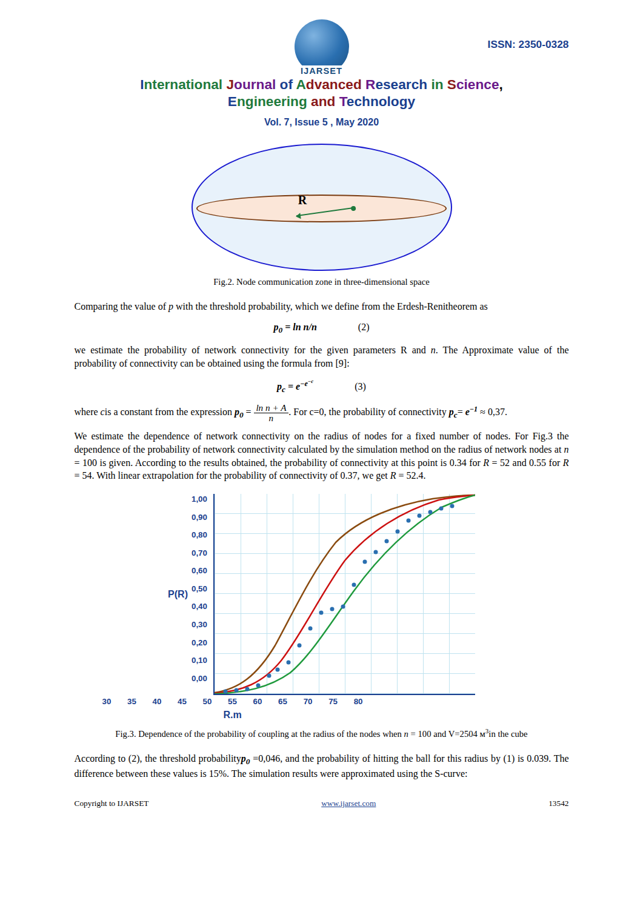ISSN: 2350-0328
International Journal of Advanced Research in Science,
Engineering and Technology
Vol. 7, Issue 5 , May 2020
R
Fig.2. Node communication zone in three-dimensional space
Comparing the value of p with the threshold probability, which we define from the Erdesh-Renitheorem as
p0 = ln n/n (2)
we estimate the probability of network connectivity for the given parameters R and n. The Approximate value of the probability of connectivity can be obtained using the formula from [9]:
pc = e−e−c (3)
where cis a constant from the expression p0 = ln n + A n. For c=0, the probability of connectivity pc= e−1 ≈ 0,37.
We estimate the dependence of network connectivity on the radius of nodes for a fixed number of nodes. For Fig.3 the dependence of the probability of network connectivity calculated by the simulation method on the radius of network nodes at n = 100 is given. According to the results obtained, the probability of connectivity at this point is 0.34 for R = 52 and 0.55 for R = 54. With linear extrapolation for the probability of connectivity of 0.37, we get R = 52.4.
P(R)
1,000,900,800,700,60 0,500,400,300,200,100,00
303540455055 6065707580
R.m
Fig.3. Dependence of the probability of coupling at the radius of the nodes when n = 100 and V=2504 м3in the cube
According to (2), the threshold probabilityp0 =0,046, and the probability of hitting the ball for this radius by (1) is 0.039. The difference between these values is 15%. The simulation results were approximated using the S-curve:
Copyright to IJARSET www.ijarset.com 13542